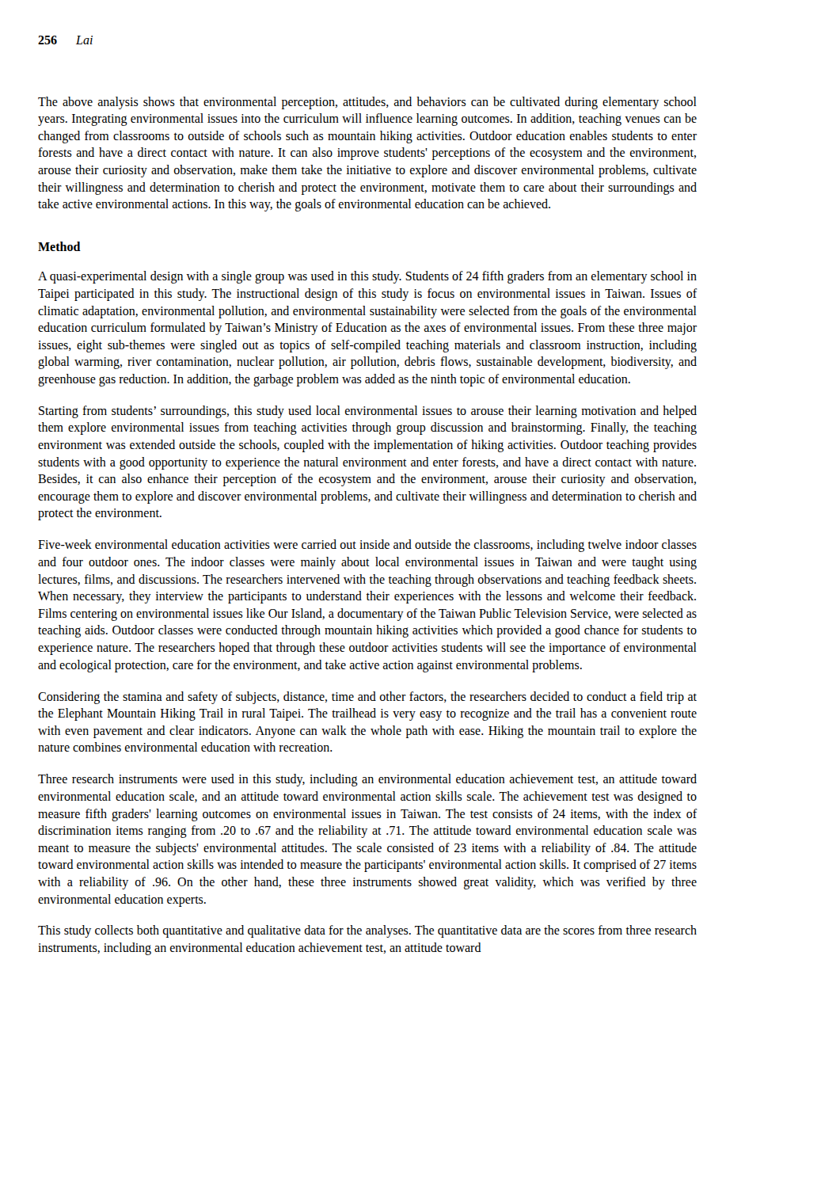256 Lai
The above analysis shows that environmental perception, attitudes, and behaviors can be cultivated during elementary school years. Integrating environmental issues into the curriculum will influence learning outcomes. In addition, teaching venues can be changed from classrooms to outside of schools such as mountain hiking activities. Outdoor education enables students to enter forests and have a direct contact with nature. It can also improve students' perceptions of the ecosystem and the environment, arouse their curiosity and observation, make them take the initiative to explore and discover environmental problems, cultivate their willingness and determination to cherish and protect the environment, motivate them to care about their surroundings and take active environmental actions. In this way, the goals of environmental education can be achieved.
Method
A quasi-experimental design with a single group was used in this study. Students of 24 fifth graders from an elementary school in Taipei participated in this study. The instructional design of this study is focus on environmental issues in Taiwan. Issues of climatic adaptation, environmental pollution, and environmental sustainability were selected from the goals of the environmental education curriculum formulated by Taiwan’s Ministry of Education as the axes of environmental issues. From these three major issues, eight sub-themes were singled out as topics of self-compiled teaching materials and classroom instruction, including global warming, river contamination, nuclear pollution, air pollution, debris flows, sustainable development, biodiversity, and greenhouse gas reduction. In addition, the garbage problem was added as the ninth topic of environmental education.
Starting from students’ surroundings, this study used local environmental issues to arouse their learning motivation and helped them explore environmental issues from teaching activities through group discussion and brainstorming. Finally, the teaching environment was extended outside the schools, coupled with the implementation of hiking activities. Outdoor teaching provides students with a good opportunity to experience the natural environment and enter forests, and have a direct contact with nature. Besides, it can also enhance their perception of the ecosystem and the environment, arouse their curiosity and observation, encourage them to explore and discover environmental problems, and cultivate their willingness and determination to cherish and protect the environment.
Five-week environmental education activities were carried out inside and outside the classrooms, including twelve indoor classes and four outdoor ones. The indoor classes were mainly about local environmental issues in Taiwan and were taught using lectures, films, and discussions. The researchers intervened with the teaching through observations and teaching feedback sheets. When necessary, they interview the participants to understand their experiences with the lessons and welcome their feedback. Films centering on environmental issues like Our Island, a documentary of the Taiwan Public Television Service, were selected as teaching aids. Outdoor classes were conducted through mountain hiking activities which provided a good chance for students to experience nature. The researchers hoped that through these outdoor activities students will see the importance of environmental and ecological protection, care for the environment, and take active action against environmental problems.
Considering the stamina and safety of subjects, distance, time and other factors, the researchers decided to conduct a field trip at the Elephant Mountain Hiking Trail in rural Taipei. The trailhead is very easy to recognize and the trail has a convenient route with even pavement and clear indicators. Anyone can walk the whole path with ease. Hiking the mountain trail to explore the nature combines environmental education with recreation.
Three research instruments were used in this study, including an environmental education achievement test, an attitude toward environmental education scale, and an attitude toward environmental action skills scale. The achievement test was designed to measure fifth graders' learning outcomes on environmental issues in Taiwan. The test consists of 24 items, with the index of discrimination items ranging from .20 to .67 and the reliability at .71. The attitude toward environmental education scale was meant to measure the subjects' environmental attitudes. The scale consisted of 23 items with a reliability of .84. The attitude toward environmental action skills was intended to measure the participants' environmental action skills. It comprised of 27 items with a reliability of .96. On the other hand, these three instruments showed great validity, which was verified by three environmental education experts.
This study collects both quantitative and qualitative data for the analyses. The quantitative data are the scores from three research instruments, including an environmental education achievement test, an attitude toward